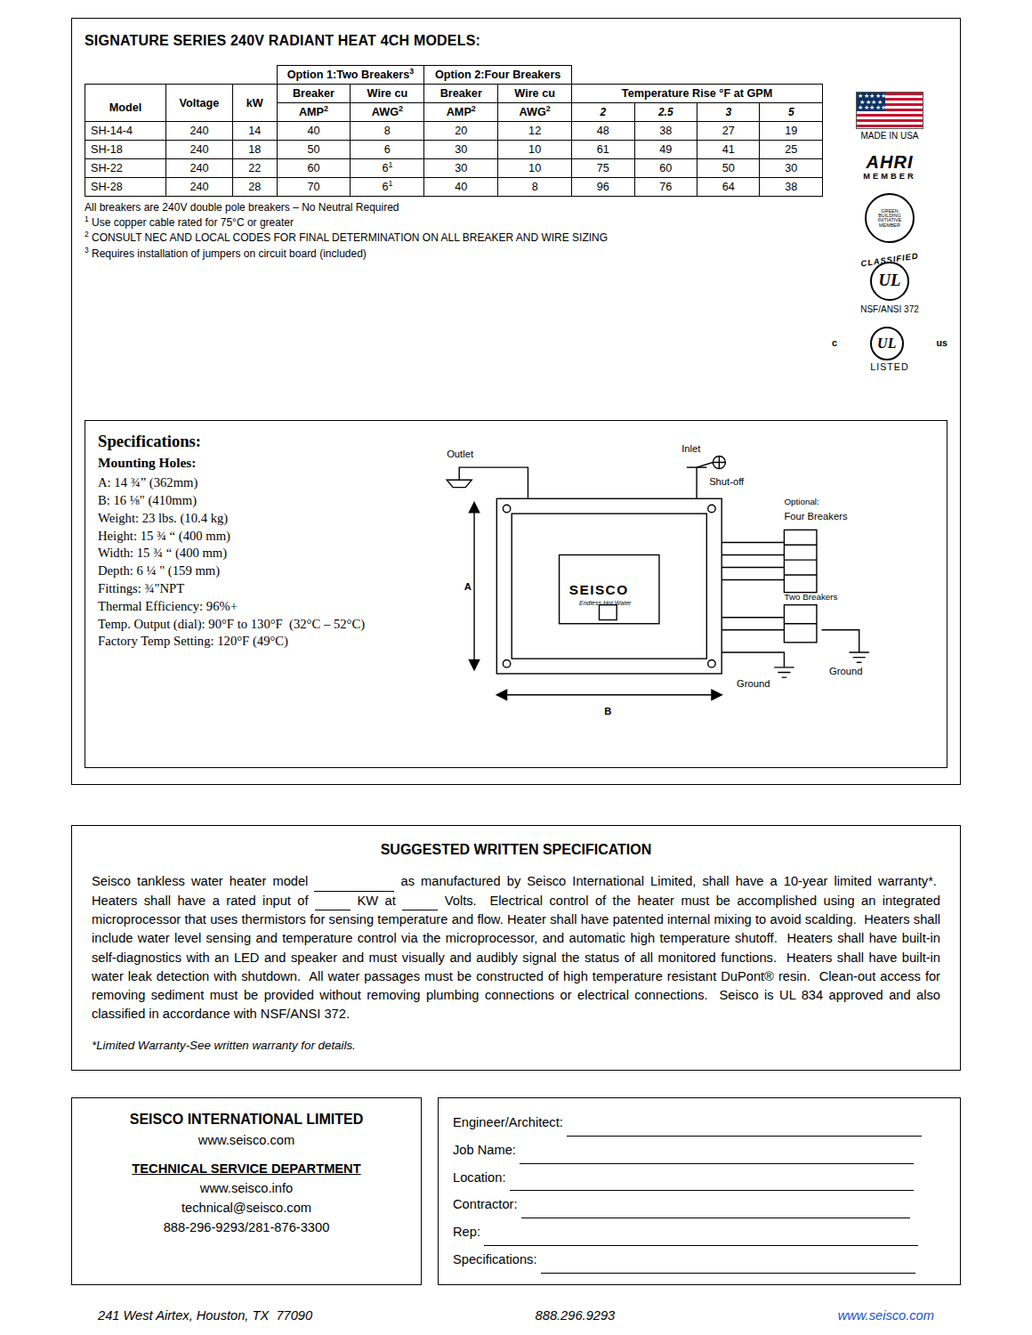SIGNATURE SERIES 240V RADIANT HEAT 4CH MODELS:
| | | | Option 1:Two Breakers 3 | Option 2:Four Breakers | | | | |
| --- | --- | --- | --- | --- | --- | --- | --- | --- |
| Model | Voltage | kW | Breaker | Wire cu | Breaker | Wire cu | Temperature Rise °F at GPM |
| AMP 2 | AWG 2 | AMP 2 | AWG 2 | 2 | 2.5 | 3 | 5 |
| SH-14-4 | 240 | 14 | 40 | 8 | 20 | 12 | 48 | 38 | 27 | 19 |
| SH-18 | 240 | 18 | 50 | 6 | 30 | 10 | 61 | 49 | 41 | 25 |
| SH-22 | 240 | 22 | 60 | 6 1 | 30 | 10 | 75 | 60 | 50 | 30 |
| SH-28 | 240 | 28 | 70 | 6 1 | 40 | 8 | 96 | 76 | 64 | 38 |
All breakers are 240V double pole breakers – No Neutral Required
1 Use copper cable rated for 75°C or greater
2 CONSULT NEC AND LOCAL CODES FOR FINAL DETERMINATION ON ALL BREAKER AND WIRE SIZING
3 Requires installation of jumpers on circuit board (included)
★★★★★
★★★★
★★★★★
MADE IN USA
AHRI
MEMBER
GREEN
BUILDING
INITIATIVE
MEMBER
CLASSIFIED
UL
NSF/ANSI 372
c
UL
us
LISTED
Specifications:
Mounting Holes:
A: 14 ¾” (362mm)
B: 16 ⅛" (410mm)
Weight: 23 lbs. (10.4 kg)
Height: 15 ¾ “ (400 mm)
Width: 15 ¾ “ (400 mm)
Depth: 6 ¼ " (159 mm)
Fittings: ¾"NPT
Thermal Efficiency: 96%+
Temp. Output (dial): 90°F to 130°F (32°C – 52°C)
Factory Temp Setting: 120°F (49°C)
Outlet Inlet Shut-off Four Breakers Optional: Two Breakers Ground Ground A B SEISCO Endless Hot Water
SUGGESTED WRITTEN SPECIFICATION
Seisco tankless water heater model as manufactured by Seisco International Limited, shall have a 10-year limited warranty*. Heaters shall have a rated input of KW at Volts. Electrical control of the heater must be accomplished using an integrated microprocessor that uses thermistors for sensing temperature and flow. Heater shall have patented internal mixing to avoid scalding. Heaters shall include water level sensing and temperature control via the microprocessor, and automatic high temperature shutoff. Heaters shall have built-in self-diagnostics with an LED and speaker and must visually and audibly signal the status of all monitored functions. Heaters shall have built-in water leak detection with shutdown. All water passages must be constructed of high temperature resistant DuPont® resin. Clean-out access for removing sediment must be provided without removing plumbing connections or electrical connections. Seisco is UL 834 approved and also classified in accordance with NSF/ANSI 372.
*Limited Warranty-See written warranty for details.
SEISCO INTERNATIONAL LIMITED
www.seisco.com
TECHNICAL SERVICE DEPARTMENT
www.seisco.info
technical@seisco.com
888-296-9293/281-876-3300
Engineer/Architect:
Job Name:
Location:
Contractor:
Rep:
Specifications:
241 West Airtex, Houston, TX 77090 888.296.9293 www.seisco.com